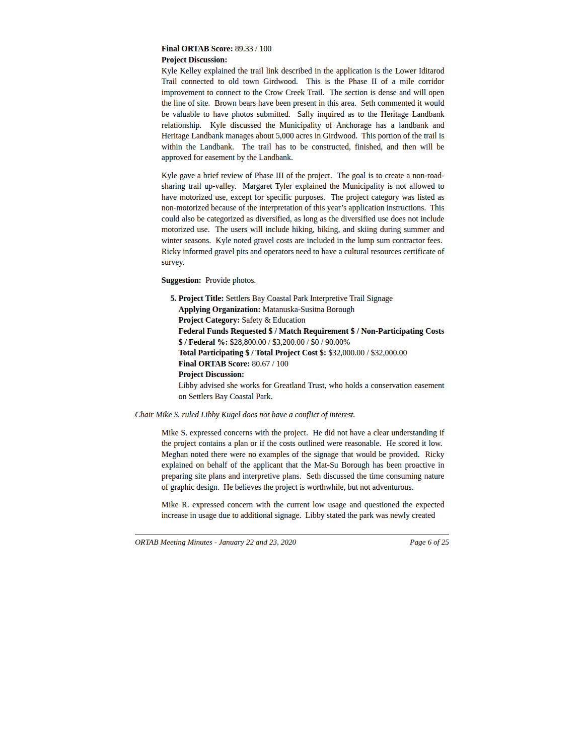Final ORTAB Score: 89.33 / 100
Project Discussion:
Kyle Kelley explained the trail link described in the application is the Lower Iditarod Trail connected to old town Girdwood. This is the Phase II of a mile corridor improvement to connect to the Crow Creek Trail. The section is dense and will open the line of site. Brown bears have been present in this area. Seth commented it would be valuable to have photos submitted. Sally inquired as to the Heritage Landbank relationship. Kyle discussed the Municipality of Anchorage has a landbank and Heritage Landbank manages about 5,000 acres in Girdwood. This portion of the trail is within the Landbank. The trail has to be constructed, finished, and then will be approved for easement by the Landbank.
Kyle gave a brief review of Phase III of the project. The goal is to create a non-road-sharing trail up-valley. Margaret Tyler explained the Municipality is not allowed to have motorized use, except for specific purposes. The project category was listed as non-motorized because of the interpretation of this year’s application instructions. This could also be categorized as diversified, as long as the diversified use does not include motorized use. The users will include hiking, biking, and skiing during summer and winter seasons. Kyle noted gravel costs are included in the lump sum contractor fees. Ricky informed gravel pits and operators need to have a cultural resources certificate of survey.
Suggestion: Provide photos.
Project Title: Settlers Bay Coastal Park Interpretive Trail Signage
Applying Organization: Matanuska-Susitna Borough
Project Category: Safety & Education
Federal Funds Requested $ / Match Requirement $ / Non-Participating Costs $ / Federal %: $28,800.00 / $3,200.00 / $0 / 90.00%
Total Participating $ / Total Project Cost $: $32,000.00 / $32,000.00
Final ORTAB Score: 80.67 / 100
Project Discussion:
Libby advised she works for Greatland Trust, who holds a conservation easement on Settlers Bay Coastal Park.
Chair Mike S. ruled Libby Kugel does not have a conflict of interest.
Mike S. expressed concerns with the project. He did not have a clear understanding if the project contains a plan or if the costs outlined were reasonable. He scored it low. Meghan noted there were no examples of the signage that would be provided. Ricky explained on behalf of the applicant that the Mat-Su Borough has been proactive in preparing site plans and interpretive plans. Seth discussed the time consuming nature of graphic design. He believes the project is worthwhile, but not adventurous.
Mike R. expressed concern with the current low usage and questioned the expected increase in usage due to additional signage. Libby stated the park was newly created
ORTAB Meeting Minutes - January 22 and 23, 2020
Page 6 of 25